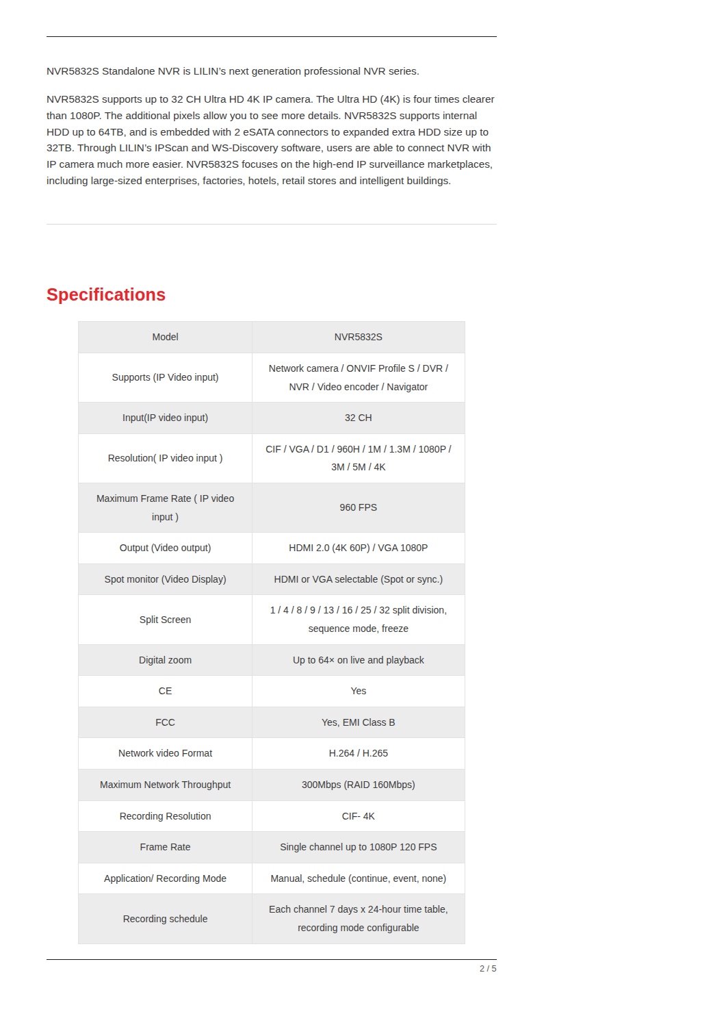NVR5832S Standalone NVR is LILIN’s next generation professional NVR series.
NVR5832S supports up to 32 CH Ultra HD 4K IP camera. The Ultra HD (4K) is four times clearer than 1080P. The additional pixels allow you to see more details. NVR5832S supports internal HDD up to 64TB, and is embedded with 2 eSATA connectors to expanded extra HDD size up to 32TB. Through LILIN’s IPScan and WS-Discovery software, users are able to connect NVR with IP camera much more easier. NVR5832S focuses on the high-end IP surveillance marketplaces, including large-sized enterprises, factories, hotels, retail stores and intelligent buildings.
Specifications
| Model | NVR5832S |
| Supports (IP Video input) | Network camera / ONVIF Profile S / DVR / NVR / Video encoder / Navigator |
| Input(IP video input) | 32 CH |
| Resolution( IP video input ) | CIF / VGA / D1 / 960H / 1M / 1.3M / 1080P / 3M / 5M / 4K |
| Maximum Frame Rate ( IP video input ) | 960 FPS |
| Output (Video output) | HDMI 2.0 (4K 60P) / VGA 1080P |
| Spot monitor (Video Display) | HDMI or VGA selectable (Spot or sync.) |
| Split Screen | 1 / 4 / 8 / 9 / 13 / 16 / 25 / 32 split division, sequence mode, freeze |
| Digital zoom | Up to 64× on live and playback |
| CE | Yes |
| FCC | Yes, EMI Class B |
| Network video Format | H.264 / H.265 |
| Maximum Network Throughput | 300Mbps (RAID 160Mbps) |
| Recording Resolution | CIF- 4K |
| Frame Rate | Single channel up to 1080P 120 FPS |
| Application/ Recording Mode | Manual, schedule (continue, event, none) |
| Recording schedule | Each channel 7 days x 24-hour time table, recording mode configurable |
2 / 5